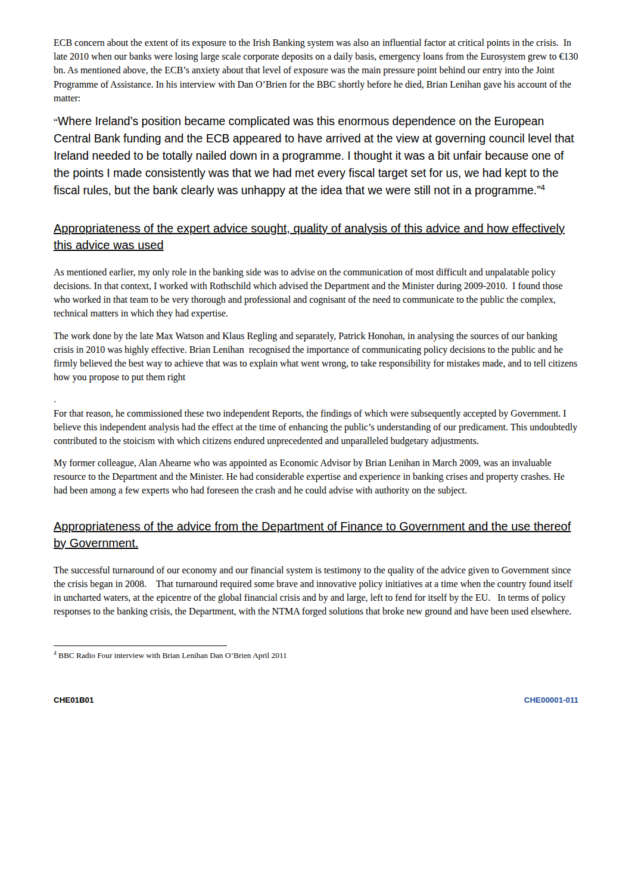ECB concern about the extent of its exposure to the Irish Banking system was also an influential factor at critical points in the crisis. In late 2010 when our banks were losing large scale corporate deposits on a daily basis, emergency loans from the Eurosystem grew to €130 bn. As mentioned above, the ECB’s anxiety about that level of exposure was the main pressure point behind our entry into the Joint Programme of Assistance. In his interview with Dan O’Brien for the BBC shortly before he died, Brian Lenihan gave his account of the matter:
“Where Ireland’s position became complicated was this enormous dependence on the European Central Bank funding and the ECB appeared to have arrived at the view at governing council level that Ireland needed to be totally nailed down in a programme. I thought it was a bit unfair because one of the points I made consistently was that we had met every fiscal target set for us, we had kept to the fiscal rules, but the bank clearly was unhappy at the idea that we were still not in a programme.”4
Appropriateness of the expert advice sought, quality of analysis of this advice and how effectively this advice was used
As mentioned earlier, my only role in the banking side was to advise on the communication of most difficult and unpalatable policy decisions. In that context, I worked with Rothschild which advised the Department and the Minister during 2009-2010. I found those who worked in that team to be very thorough and professional and cognisant of the need to communicate to the public the complex, technical matters in which they had expertise.
The work done by the late Max Watson and Klaus Regling and separately, Patrick Honohan, in analysing the sources of our banking crisis in 2010 was highly effective. Brian Lenihan recognised the importance of communicating policy decisions to the public and he firmly believed the best way to achieve that was to explain what went wrong, to take responsibility for mistakes made, and to tell citizens how you propose to put them right
.
For that reason, he commissioned these two independent Reports, the findings of which were subsequently accepted by Government. I believe this independent analysis had the effect at the time of enhancing the public’s understanding of our predicament. This undoubtedly contributed to the stoicism with which citizens endured unprecedented and unparalleled budgetary adjustments.
My former colleague, Alan Ahearne who was appointed as Economic Advisor by Brian Lenihan in March 2009, was an invaluable resource to the Department and the Minister. He had considerable expertise and experience in banking crises and property crashes. He had been among a few experts who had foreseen the crash and he could advise with authority on the subject.
Appropriateness of the advice from the Department of Finance to Government and the use thereof by Government.
The successful turnaround of our economy and our financial system is testimony to the quality of the advice given to Government since the crisis began in 2008. That turnaround required some brave and innovative policy initiatives at a time when the country found itself in uncharted waters, at the epicentre of the global financial crisis and by and large, left to fend for itself by the EU. In terms of policy responses to the banking crisis, the Department, with the NTMA forged solutions that broke new ground and have been used elsewhere.
4 BBC Radio Four interview with Brian Lenihan Dan O’Brien April 2011
CHE01B01
CHE00001-011